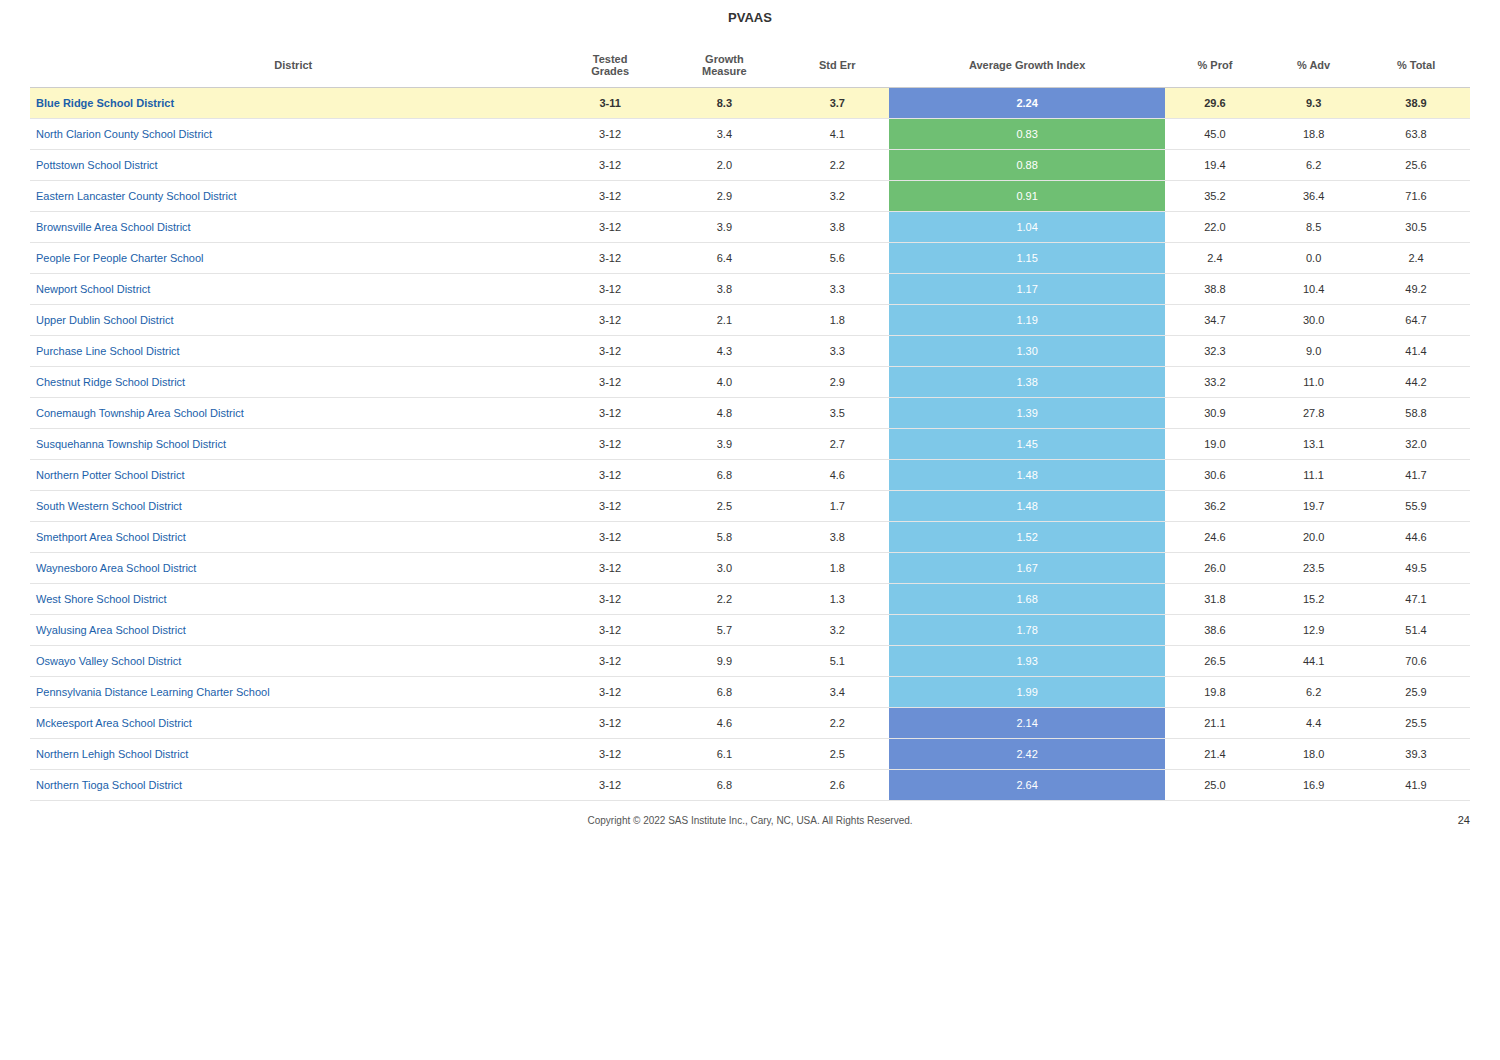PVAAS
| District | Tested Grades | Growth Measure | Std Err | Average Growth Index | % Prof | % Adv | % Total |
| --- | --- | --- | --- | --- | --- | --- | --- |
| Blue Ridge School District | 3-11 | 8.3 | 3.7 | 2.24 | 29.6 | 9.3 | 38.9 |
| North Clarion County School District | 3-12 | 3.4 | 4.1 | 0.83 | 45.0 | 18.8 | 63.8 |
| Pottstown School District | 3-12 | 2.0 | 2.2 | 0.88 | 19.4 | 6.2 | 25.6 |
| Eastern Lancaster County School District | 3-12 | 2.9 | 3.2 | 0.91 | 35.2 | 36.4 | 71.6 |
| Brownsville Area School District | 3-12 | 3.9 | 3.8 | 1.04 | 22.0 | 8.5 | 30.5 |
| People For People Charter School | 3-12 | 6.4 | 5.6 | 1.15 | 2.4 | 0.0 | 2.4 |
| Newport School District | 3-12 | 3.8 | 3.3 | 1.17 | 38.8 | 10.4 | 49.2 |
| Upper Dublin School District | 3-12 | 2.1 | 1.8 | 1.19 | 34.7 | 30.0 | 64.7 |
| Purchase Line School District | 3-12 | 4.3 | 3.3 | 1.30 | 32.3 | 9.0 | 41.4 |
| Chestnut Ridge School District | 3-12 | 4.0 | 2.9 | 1.38 | 33.2 | 11.0 | 44.2 |
| Conemaugh Township Area School District | 3-12 | 4.8 | 3.5 | 1.39 | 30.9 | 27.8 | 58.8 |
| Susquehanna Township School District | 3-12 | 3.9 | 2.7 | 1.45 | 19.0 | 13.1 | 32.0 |
| Northern Potter School District | 3-12 | 6.8 | 4.6 | 1.48 | 30.6 | 11.1 | 41.7 |
| South Western School District | 3-12 | 2.5 | 1.7 | 1.48 | 36.2 | 19.7 | 55.9 |
| Smethport Area School District | 3-12 | 5.8 | 3.8 | 1.52 | 24.6 | 20.0 | 44.6 |
| Waynesboro Area School District | 3-12 | 3.0 | 1.8 | 1.67 | 26.0 | 23.5 | 49.5 |
| West Shore School District | 3-12 | 2.2 | 1.3 | 1.68 | 31.8 | 15.2 | 47.1 |
| Wyalusing Area School District | 3-12 | 5.7 | 3.2 | 1.78 | 38.6 | 12.9 | 51.4 |
| Oswayo Valley School District | 3-12 | 9.9 | 5.1 | 1.93 | 26.5 | 44.1 | 70.6 |
| Pennsylvania Distance Learning Charter School | 3-12 | 6.8 | 3.4 | 1.99 | 19.8 | 6.2 | 25.9 |
| Mckeesport Area School District | 3-12 | 4.6 | 2.2 | 2.14 | 21.1 | 4.4 | 25.5 |
| Northern Lehigh School District | 3-12 | 6.1 | 2.5 | 2.42 | 21.4 | 18.0 | 39.3 |
| Northern Tioga School District | 3-12 | 6.8 | 2.6 | 2.64 | 25.0 | 16.9 | 41.9 |
Copyright © 2022 SAS Institute Inc., Cary, NC, USA. All Rights Reserved. 24